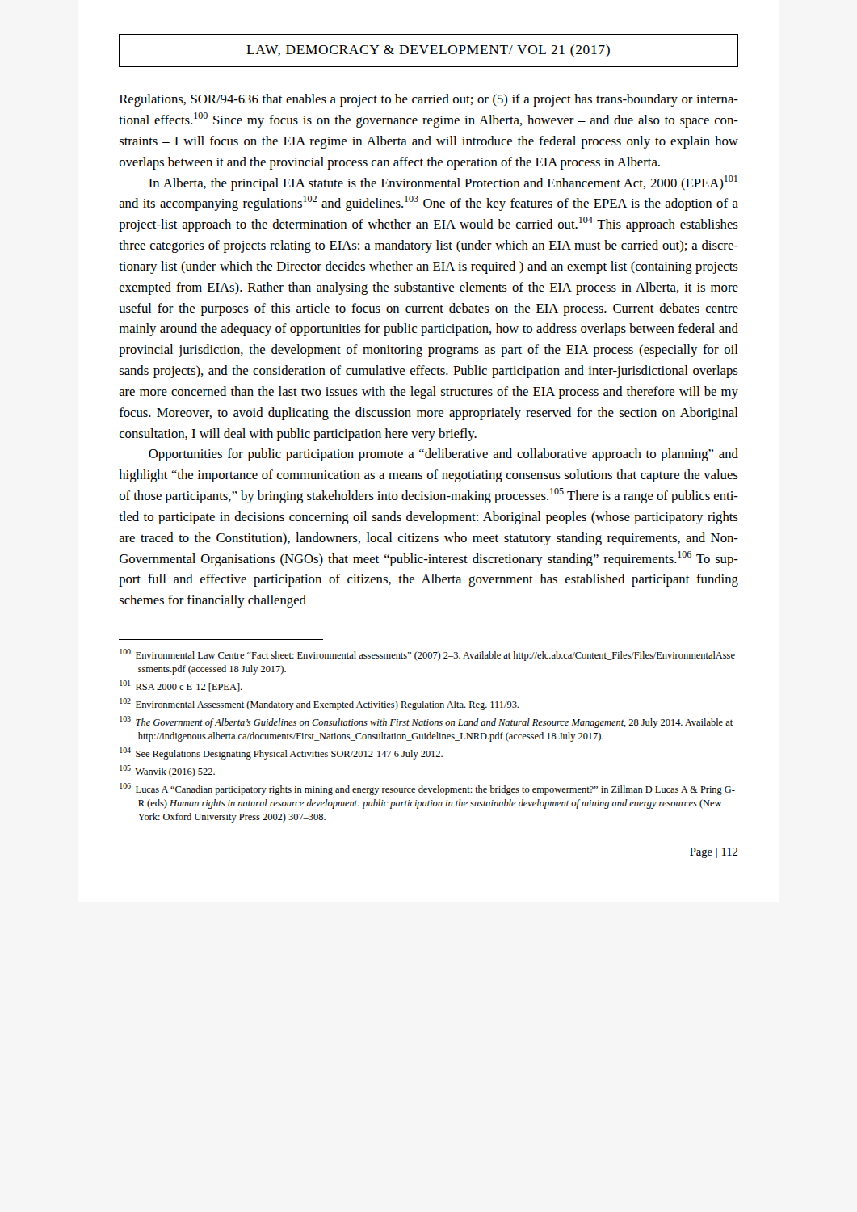LAW, DEMOCRACY & DEVELOPMENT/ VOL 21 (2017)
Regulations, SOR/94-636 that enables a project to be carried out; or (5) if a project has trans-boundary or international effects.100 Since my focus is on the governance regime in Alberta, however – and due also to space constraints – I will focus on the EIA regime in Alberta and will introduce the federal process only to explain how overlaps between it and the provincial process can affect the operation of the EIA process in Alberta.
In Alberta, the principal EIA statute is the Environmental Protection and Enhancement Act, 2000 (EPEA)101 and its accompanying regulations102 and guidelines.103 One of the key features of the EPEA is the adoption of a project-list approach to the determination of whether an EIA would be carried out.104 This approach establishes three categories of projects relating to EIAs: a mandatory list (under which an EIA must be carried out); a discretionary list (under which the Director decides whether an EIA is required ) and an exempt list (containing projects exempted from EIAs). Rather than analysing the substantive elements of the EIA process in Alberta, it is more useful for the purposes of this article to focus on current debates on the EIA process. Current debates centre mainly around the adequacy of opportunities for public participation, how to address overlaps between federal and provincial jurisdiction, the development of monitoring programs as part of the EIA process (especially for oil sands projects), and the consideration of cumulative effects. Public participation and inter-jurisdictional overlaps are more concerned than the last two issues with the legal structures of the EIA process and therefore will be my focus. Moreover, to avoid duplicating the discussion more appropriately reserved for the section on Aboriginal consultation, I will deal with public participation here very briefly.
Opportunities for public participation promote a “deliberative and collaborative approach to planning” and highlight “the importance of communication as a means of negotiating consensus solutions that capture the values of those participants,” by bringing stakeholders into decision-making processes.105 There is a range of publics entitled to participate in decisions concerning oil sands development: Aboriginal peoples (whose participatory rights are traced to the Constitution), landowners, local citizens who meet statutory standing requirements, and Non-Governmental Organisations (NGOs) that meet “public-interest discretionary standing” requirements.106 To support full and effective participation of citizens, the Alberta government has established participant funding schemes for financially challenged
100 Environmental Law Centre “Fact sheet: Environmental assessments” (2007) 2–3. Available at http://elc.ab.ca/Content_Files/Files/EnvironmentalAssessments.pdf (accessed 18 July 2017).
101 RSA 2000 c E-12 [EPEA].
102 Environmental Assessment (Mandatory and Exempted Activities) Regulation Alta. Reg. 111/93.
103 The Government of Alberta’s Guidelines on Consultations with First Nations on Land and Natural Resource Management, 28 July 2014. Available at http://indigenous.alberta.ca/documents/First_Nations_Consultation_Guidelines_LNRD.pdf (accessed 18 July 2017).
104 See Regulations Designating Physical Activities SOR/2012-147 6 July 2012.
105 Wanvik (2016) 522.
106 Lucas A “Canadian participatory rights in mining and energy resource development: the bridges to empowerment?” in Zillman D Lucas A & Pring G-R (eds) Human rights in natural resource development: public participation in the sustainable development of mining and energy resources (New York: Oxford University Press 2002) 307–308.
Page | 112